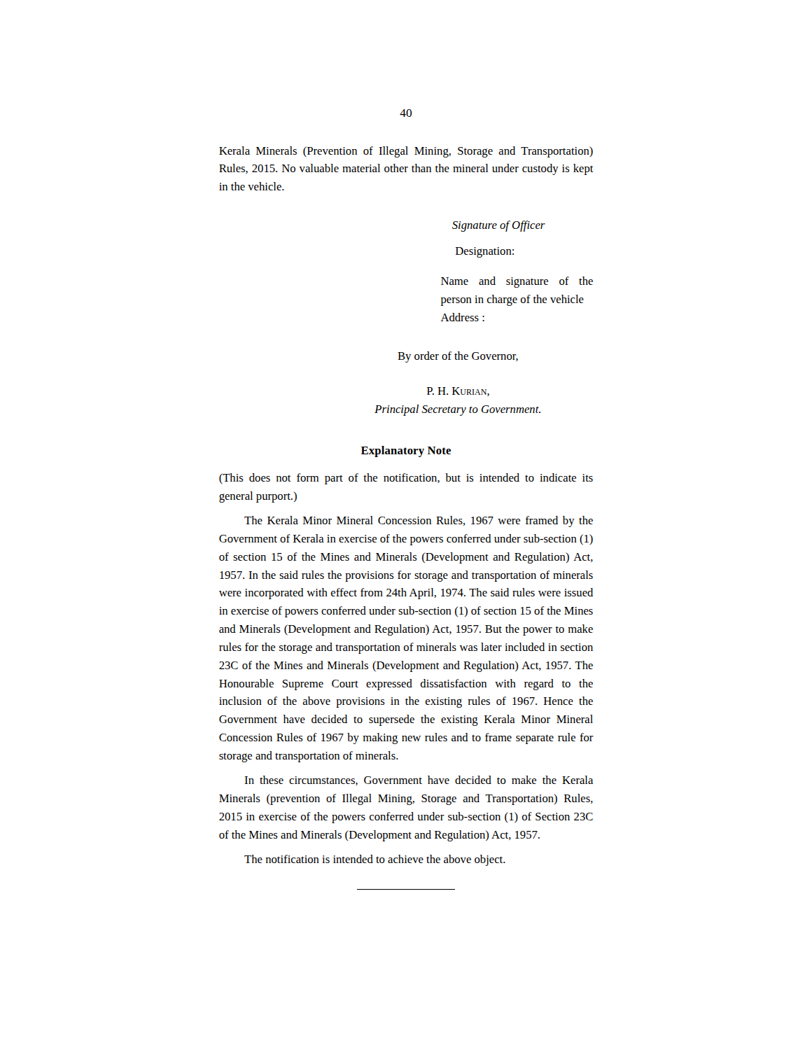40
Kerala Minerals (Prevention of Illegal Mining, Storage and Transportation) Rules, 2015. No valuable material other than the mineral under custody is kept in the vehicle.
Signature of Officer
Designation:
Name and signature of the person in charge of the vehicle
Address :
By order of the Governor,
P. H. Kurian,
Principal Secretary to Government.
Explanatory Note
(This does not form part of the notification, but is intended to indicate its general purport.)
The Kerala Minor Mineral Concession Rules, 1967 were framed by the Government of Kerala in exercise of the powers conferred under sub-section (1) of section 15 of the Mines and Minerals (Development and Regulation) Act, 1957. In the said rules the provisions for storage and transportation of minerals were incorporated with effect from 24th April, 1974. The said rules were issued in exercise of powers conferred under sub-section (1) of section 15 of the Mines and Minerals (Development and Regulation) Act, 1957. But the power to make rules for the storage and transportation of minerals was later included in section 23C of the Mines and Minerals (Development and Regulation) Act, 1957. The Honourable Supreme Court expressed dissatisfaction with regard to the inclusion of the above provisions in the existing rules of 1967. Hence the Government have decided to supersede the existing Kerala Minor Mineral Concession Rules of 1967 by making new rules and to frame separate rule for storage and transportation of minerals.
In these circumstances, Government have decided to make the Kerala Minerals (prevention of Illegal Mining, Storage and Transportation) Rules, 2015 in exercise of the powers conferred under sub-section (1) of Section 23C of the Mines and Minerals (Development and Regulation) Act, 1957.
The notification is intended to achieve the above object.